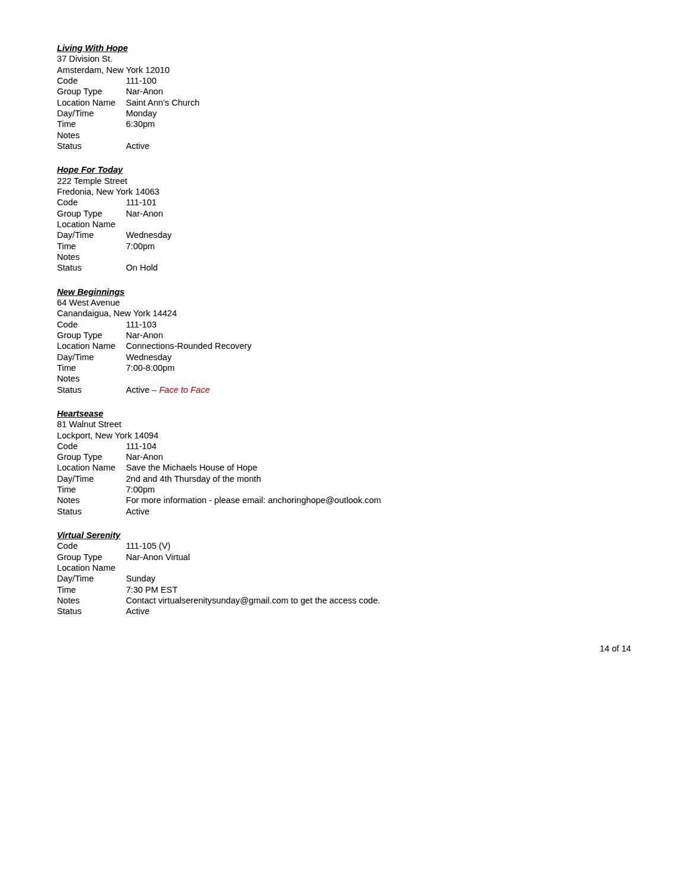Living With Hope
37 Division St.
Amsterdam, New York 12010
| Code | 111-100 |
| Group Type | Nar-Anon |
| Location Name | Saint Ann's Church |
| Day/Time | Monday |
| Time | 6:30pm |
| Notes | |
| Status | Active |
Hope For Today
222 Temple Street
Fredonia, New York 14063
| Code | 111-101 |
| Group Type | Nar-Anon |
| Location Name | |
| Day/Time | Wednesday |
| Time | 7:00pm |
| Notes | |
| Status | On Hold |
New Beginnings
64 West Avenue
Canandaigua, New York 14424
| Code | 111-103 |
| Group Type | Nar-Anon |
| Location Name | Connections-Rounded Recovery |
| Day/Time | Wednesday |
| Time | 7:00-8:00pm |
| Notes | |
| Status | Active – Face to Face |
Heartsease
81 Walnut Street
Lockport, New York 14094
| Code | 111-104 |
| Group Type | Nar-Anon |
| Location Name | Save the Michaels House of Hope |
| Day/Time | 2nd and 4th Thursday of the month |
| Time | 7:00pm |
| Notes | For more information - please email: anchoringhope@outlook.com |
| Status | Active |
Virtual Serenity
| Code | 111-105 (V) |
| Group Type | Nar-Anon Virtual |
| Location Name | |
| Day/Time | Sunday |
| Time | 7:30 PM EST |
| Notes | Contact virtualserenitysunday@gmail.com to get the access code. |
| Status | Active |
14 of 14